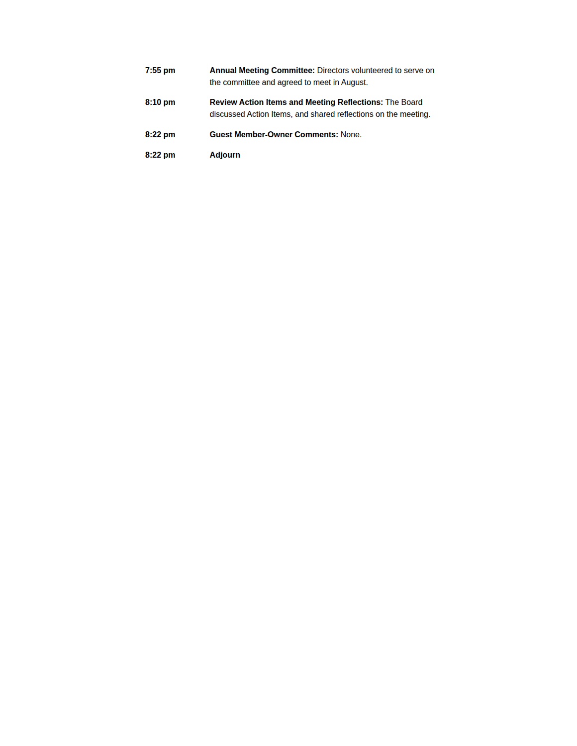7:55 pm
Annual Meeting Committee: Directors volunteered to serve on the committee and agreed to meet in August.
8:10 pm
Review Action Items and Meeting Reflections: The Board discussed Action Items, and shared reflections on the meeting.
8:22 pm
Guest Member-Owner Comments: None.
8:22 pm
Adjourn